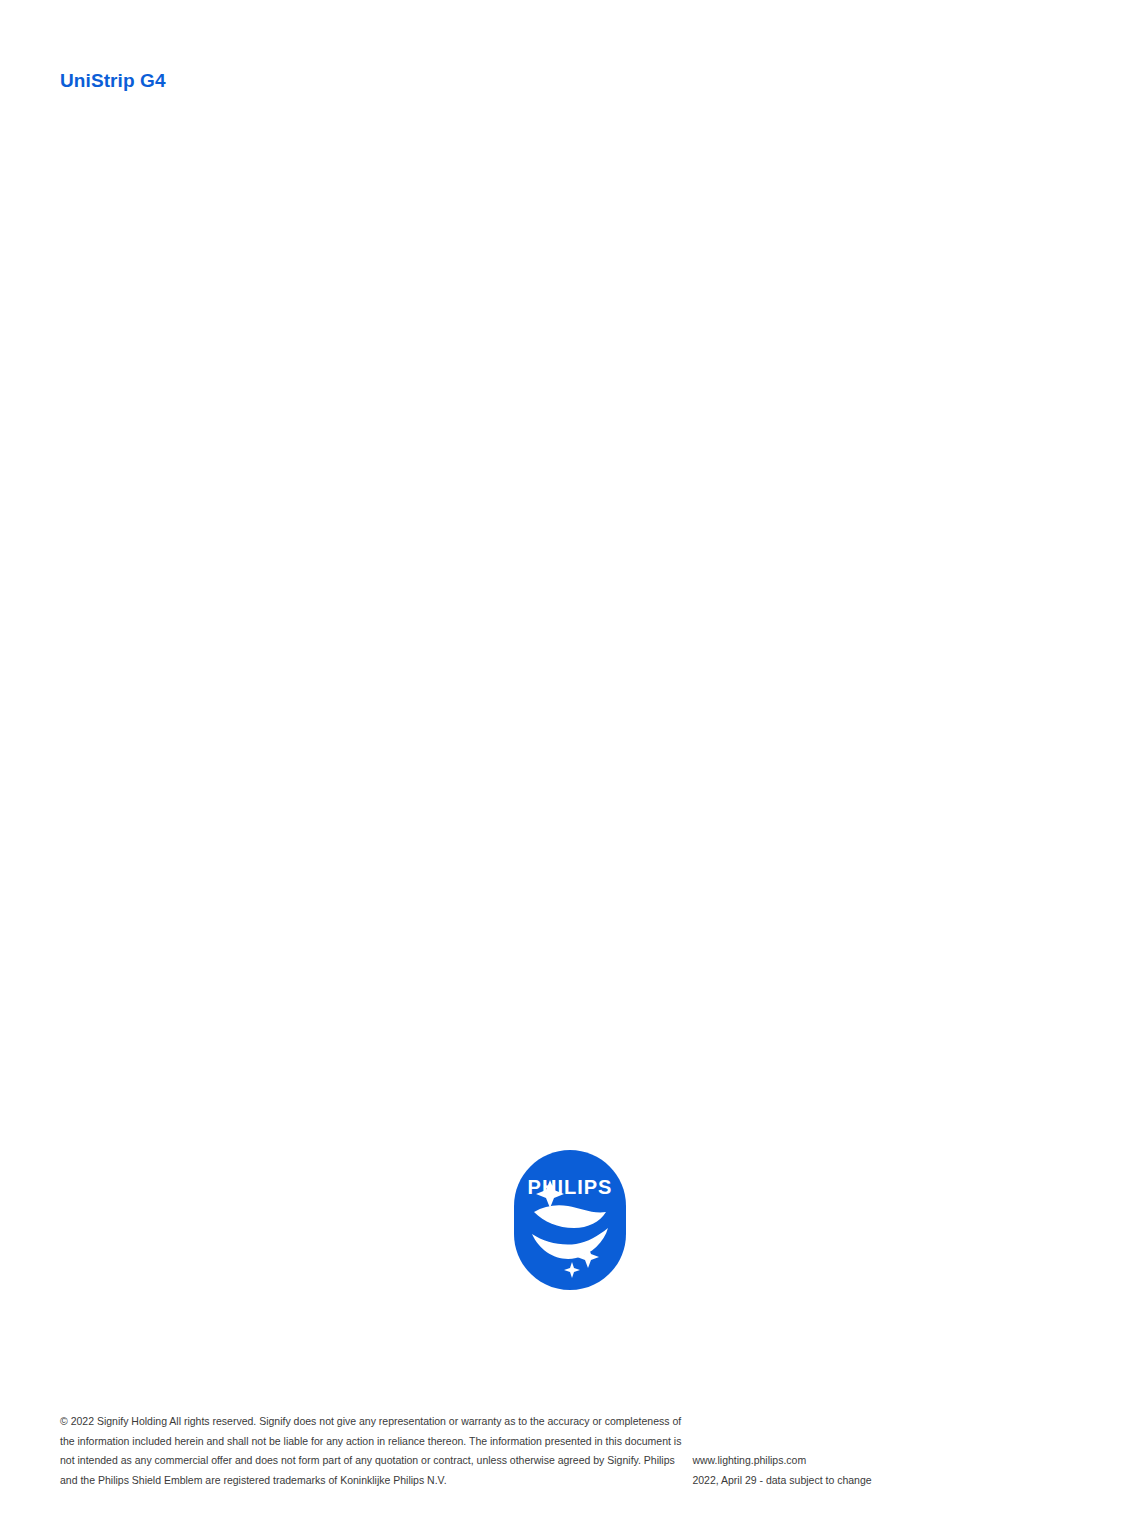UniStrip G4
PHILIPS
| © 2022 Signify Holding All rights reserved. Signify does not give any representation or warranty as to the accuracy or completeness of the information included herein and shall not be liable for any action in reliance thereon. The information presented in this document is not intended as any commercial offer and does not form part of any quotation or contract, unless otherwise agreed by Signify. Philips and the Philips Shield Emblem are registered trademarks of Koninklijke Philips N.V. | www.lighting.philips.com 2022, April 29 - data subject to change |